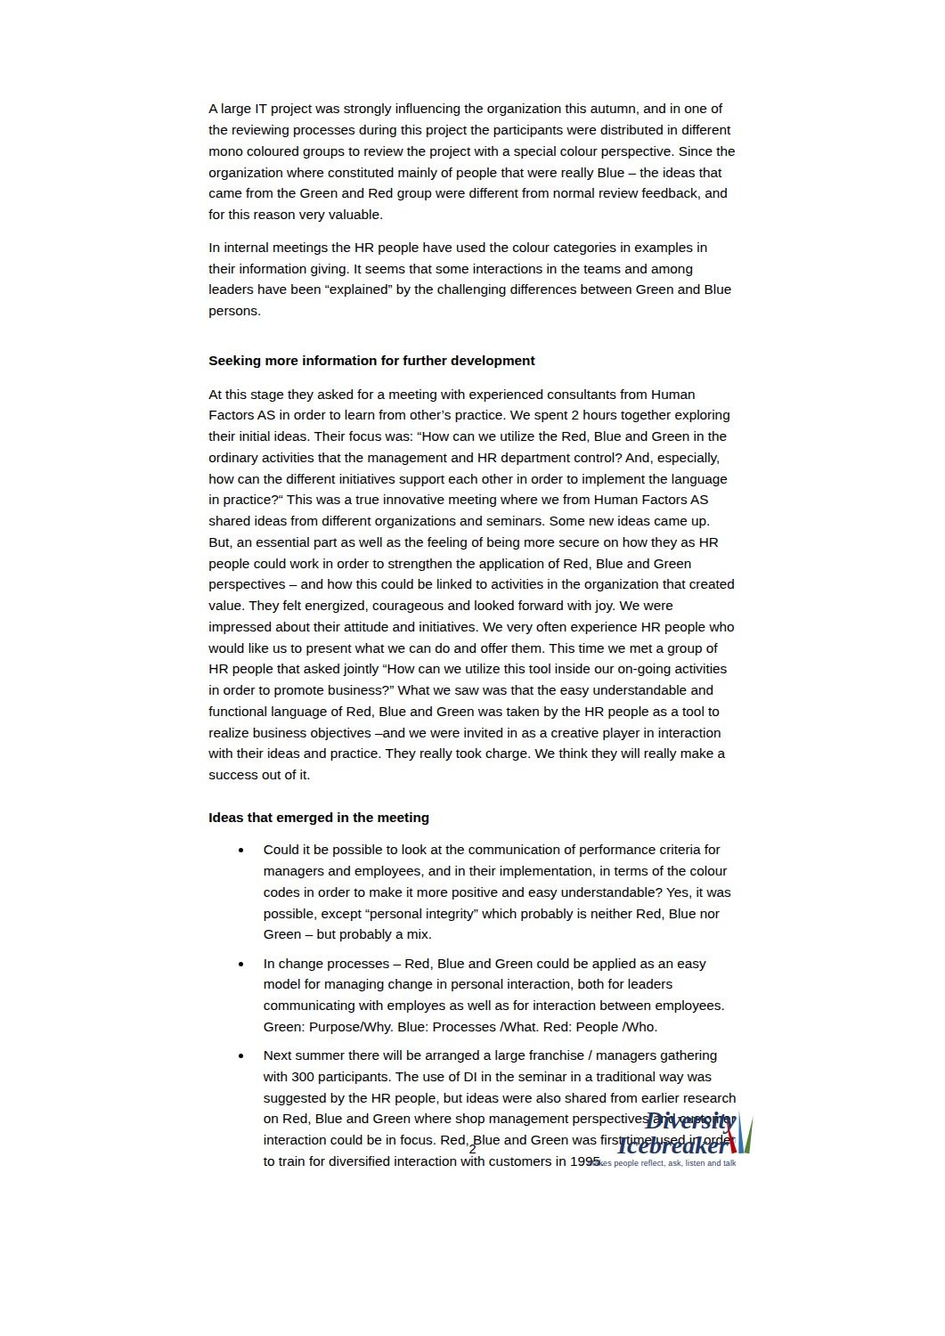A large IT project was strongly influencing the organization this autumn, and in one of the reviewing processes during this project the participants were distributed in different mono coloured groups to review the project with a special colour perspective. Since the organization where constituted mainly of people that were really Blue – the ideas that came from the Green and Red group were different from normal review feedback, and for this reason very valuable.
In internal meetings the HR people have used the colour categories in examples in their information giving. It seems that some interactions in the teams and among leaders have been “explained” by the challenging differences between Green and Blue persons.
Seeking more information for further development
At this stage they asked for a meeting with experienced consultants from Human Factors AS in order to learn from other’s practice. We spent 2 hours together exploring their initial ideas. Their focus was: “How can we utilize the Red, Blue and Green in the ordinary activities that the management and HR department control? And, especially, how can the different initiatives support each other in order to implement the language in practice?“ This was a true innovative meeting where we from Human Factors AS shared ideas from different organizations and seminars. Some new ideas came up. But, an essential part as well as the feeling of being more secure on how they as HR people could work in order to strengthen the application of Red, Blue and Green perspectives – and how this could be linked to activities in the organization that created value. They felt energized, courageous and looked forward with joy. We were impressed about their attitude and initiatives. We very often experience HR people who would like us to present what we can do and offer them. This time we met a group of HR people that asked jointly “How can we utilize this tool inside our on-going activities in order to promote business?” What we saw was that the easy understandable and functional language of Red, Blue and Green was taken by the HR people as a tool to realize business objectives –and we were invited in as a creative player in interaction with their ideas and practice. They really took charge. We think they will really make a success out of it.
Ideas that emerged in the meeting
Could it be possible to look at the communication of performance criteria for managers and employees, and in their implementation, in terms of the colour codes in order to make it more positive and easy understandable? Yes, it was possible, except “personal integrity” which probably is neither Red, Blue nor Green – but probably a mix.
In change processes – Red, Blue and Green could be applied as an easy model for managing change in personal interaction, both for leaders communicating with employes as well as for interaction between employees. Green: Purpose/Why. Blue: Processes /What. Red: People /Who.
Next summer there will be arranged a large franchise / managers gathering with 300 participants. The use of DI in the seminar in a traditional way was suggested by the HR people, but ideas were also shared from earlier research on Red, Blue and Green where shop management perspectives and customer interaction could be in focus. Red, Blue and Green was first time used in order to train for diversified interaction with customers in 1995.
2
Diversity Icebreaker® Makes people reflect, ask, listen and talk